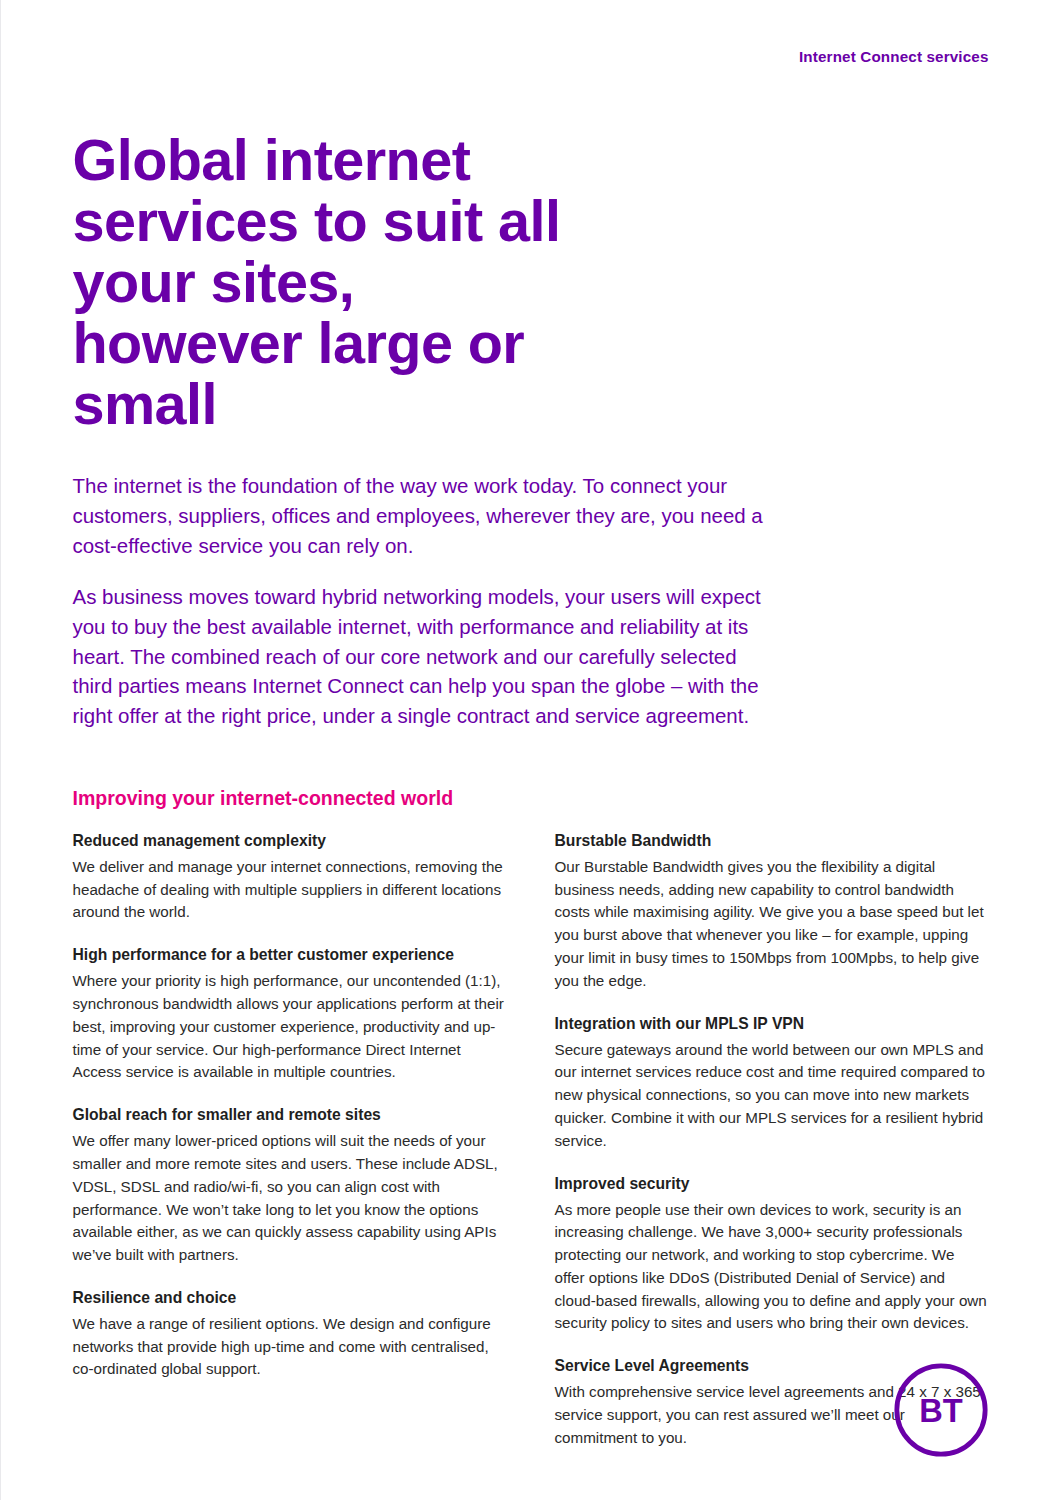Internet Connect services
Global internet services to suit all your sites, however large or small
The internet is the foundation of the way we work today. To connect your customers, suppliers, offices and employees, wherever they are, you need a cost-effective service you can rely on.
As business moves toward hybrid networking models, your users will expect you to buy the best available internet, with performance and reliability at its heart. The combined reach of our core network and our carefully selected third parties means Internet Connect can help you span the globe – with the right offer at the right price, under a single contract and service agreement.
Improving your internet-connected world
Reduced management complexity
We deliver and manage your internet connections, removing the headache of dealing with multiple suppliers in different locations around the world.
High performance for a better customer experience
Where your priority is high performance, our uncontended (1:1), synchronous bandwidth allows your applications perform at their best, improving your customer experience, productivity and up-time of your service. Our high-performance Direct Internet Access service is available in multiple countries.
Global reach for smaller and remote sites
We offer many lower-priced options will suit the needs of your smaller and more remote sites and users. These include ADSL, VDSL, SDSL and radio/wi-fi, so you can align cost with performance. We won’t take long to let you know the options available either, as we can quickly assess capability using APIs we’ve built with partners.
Resilience and choice
We have a range of resilient options. We design and configure networks that provide high up-time and come with centralised, co-ordinated global support.
Burstable Bandwidth
Our Burstable Bandwidth gives you the flexibility a digital business needs, adding new capability to control bandwidth costs while maximising agility. We give you a base speed but let you burst above that whenever you like – for example, upping your limit in busy times to 150Mbps from 100Mpbs, to help give you the edge.
Integration with our MPLS IP VPN
Secure gateways around the world between our own MPLS and our internet services reduce cost and time required compared to new physical connections, so you can move into new markets quicker. Combine it with our MPLS services for a resilient hybrid service.
Improved security
As more people use their own devices to work, security is an increasing challenge. We have 3,000+ security professionals protecting our network, and working to stop cybercrime. We offer options like DDoS (Distributed Denial of Service) and cloud-based firewalls, allowing you to define and apply your own security policy to sites and users who bring their own devices.
Service Level Agreements
With comprehensive service level agreements and 24 x 7 x 365 service support, you can rest assured we’ll meet our commitment to you.
BT